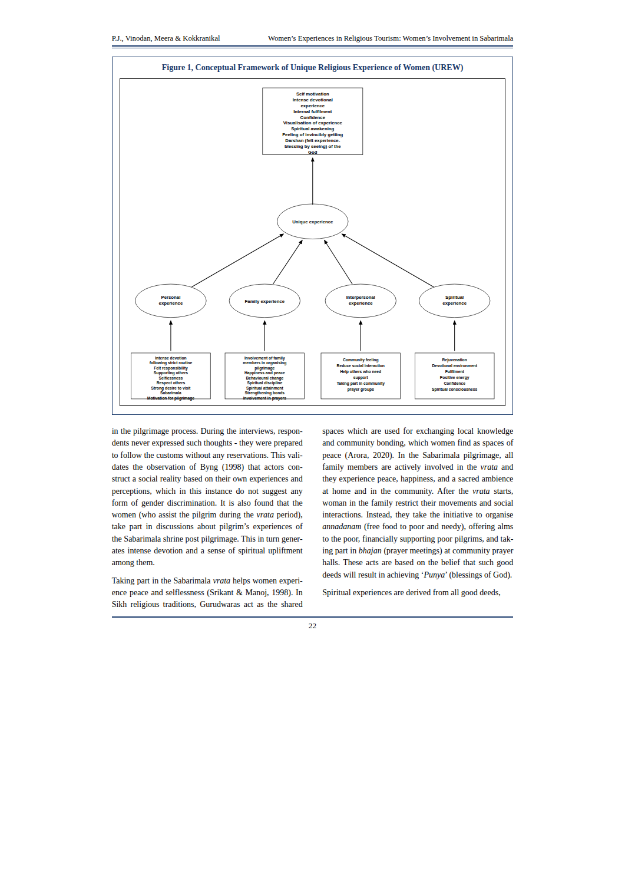P.J., Vinodan, Meera & Kokkranikal
Women’s Experiences in Religious Tourism: Women’s Involvement in Sabarimala
Figure 1, Conceptual Framework of Unique Religious Experience of Women (UREW)
Self motivation Intense devotional experience Internal fulfilment Confidence Visualisation of experience Spiritual awakening Feeling of invincibly getting Darshan (felt experience- blessing by seeing) of the God Unique experience Personal experience Family experience Interpersonal experience Spiritual experience Intense devotion following strict routine Felt responsibility Supporting others Selflessness Respect others Strong desire to visit Sabarimala Motivation for pilgrimage Involvement of family members in organising pilgrimage Happiness and peace Behavioural change Spiritual discipline Spiritual attainment Strengthening bonds Involvement in prayers Community feeling Reduce social interaction Help others who need support Taking part in community prayer groups Rejuvenation Devotional environment Fulfilment Positive energy Confidence Spiritual consciousness
in the pilgrimage process. During the interviews, respondents never expressed such thoughts - they were prepared to follow the customs without any reservations. This validates the observation of Byng (1998) that actors construct a social reality based on their own experiences and perceptions, which in this instance do not suggest any form of gender discrimination. It is also found that the women (who assist the pilgrim during the vrata period), take part in discussions about pilgrim’s experiences of the Sabarimala shrine post pilgrimage. This in turn generates intense devotion and a sense of spiritual upliftment among them.
Taking part in the Sabarimala vrata helps women experience peace and selflessness (Srikant & Manoj, 1998). In Sikh religious traditions, Gurudwaras act as the shared spaces which are used for exchanging local knowledge and community bonding, which women find as spaces of peace (Arora, 2020). In the Sabarimala pilgrimage, all family members are actively involved in the vrata and they experience peace, happiness, and a sacred ambience at home and in the community. After the vrata starts, woman in the family restrict their movements and social interactions. Instead, they take the initiative to organise annadanam (free food to poor and needy), offering alms to the poor, financially supporting poor pilgrims, and taking part in bhajan (prayer meetings) at community prayer halls. These acts are based on the belief that such good deeds will result in achieving ‘Punya’ (blessings of God).
Spiritual experiences are derived from all good deeds,
22